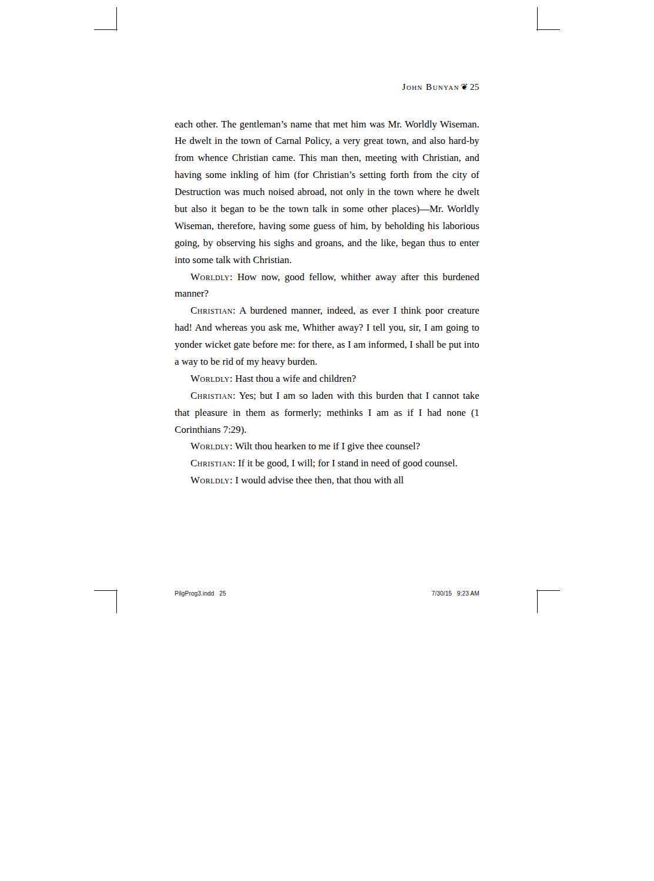John Bunyan❦25
each other. The gentleman’s name that met him was Mr. Worldly Wiseman. He dwelt in the town of Carnal Policy, a very great town, and also hard-by from whence Christian came. This man then, meeting with Christian, and having some inkling of him (for Christian’s setting forth from the city of Destruction was much noised abroad, not only in the town where he dwelt but also it began to be the town talk in some other places)—Mr. Worldly Wiseman, therefore, having some guess of him, by beholding his laborious going, by observing his sighs and groans, and the like, began thus to enter into some talk with Christian.
Worldly: How now, good fellow, whither away after this burdened manner?
Christian: A burdened manner, indeed, as ever I think poor creature had! And whereas you ask me, Whither away? I tell you, sir, I am going to yonder wicket gate before me: for there, as I am informed, I shall be put into a way to be rid of my heavy burden.
Worldly: Hast thou a wife and children?
Christian: Yes; but I am so laden with this burden that I cannot take that pleasure in them as formerly; methinks I am as if I had none (1 Corinthians 7:29).
Worldly: Wilt thou hearken to me if I give thee counsel?
Christian: If it be good, I will; for I stand in need of good counsel.
Worldly: I would advise thee then, that thou with all
PilgProg3.indd 25 7/30/15 9:23 AM